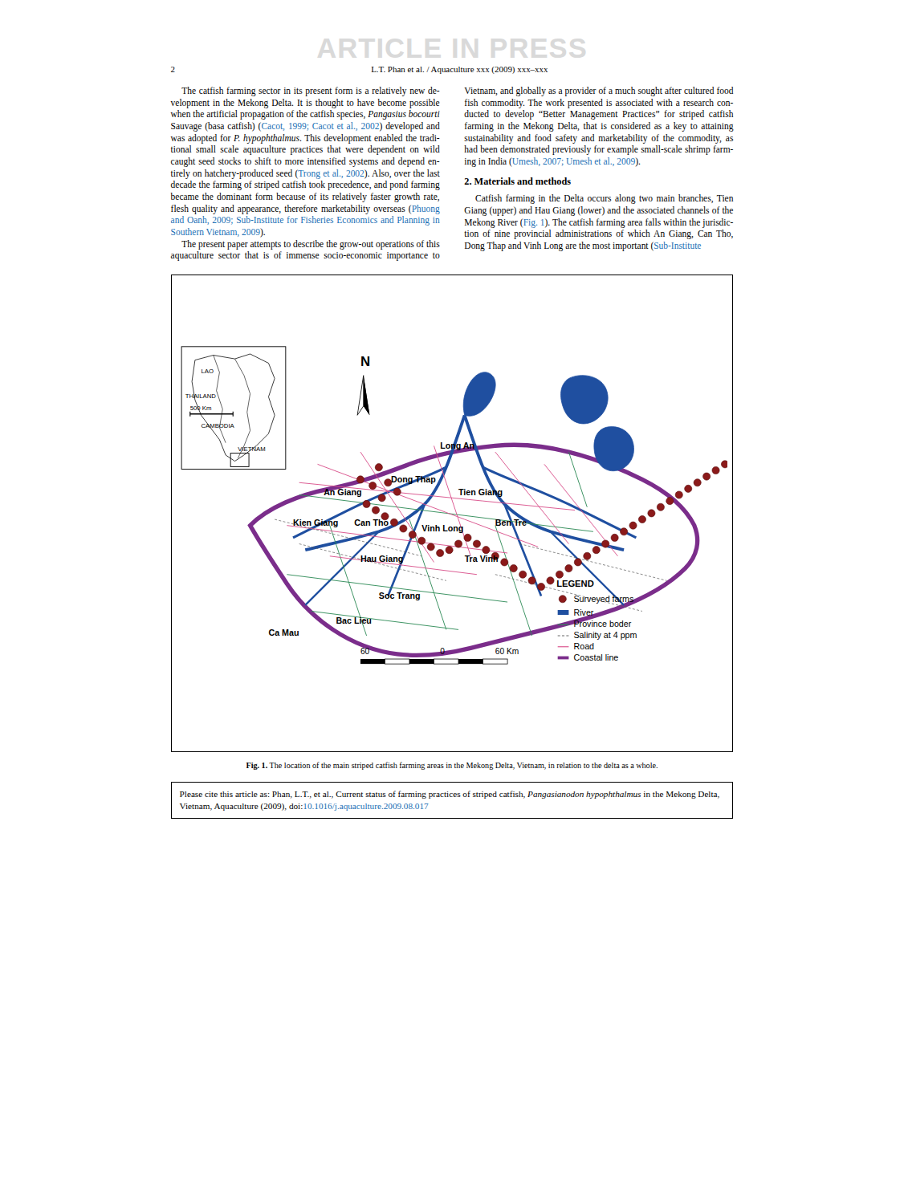ARTICLE IN PRESS
2 L.T. Phan et al. / Aquaculture xxx (2009) xxx–xxx
The catfish farming sector in its present form is a relatively new development in the Mekong Delta. It is thought to have become possible when the artificial propagation of the catfish species, Pangasius bocourti Sauvage (basa catfish) (Cacot, 1999; Cacot et al., 2002) developed and was adopted for P. hypophthalmus. This development enabled the traditional small scale aquaculture practices that were dependent on wild caught seed stocks to shift to more intensified systems and depend entirely on hatchery-produced seed (Trong et al., 2002). Also, over the last decade the farming of striped catfish took precedence, and pond farming became the dominant form because of its relatively faster growth rate, flesh quality and appearance, therefore marketability overseas (Phuong and Oanh, 2009; Sub-Institute for Fisheries Economics and Planning in Southern Vietnam, 2009).
The present paper attempts to describe the grow-out operations of this aquaculture sector that is of immense socio-economic importance to Vietnam, and globally as a provider of a much sought after cultured food fish commodity. The work presented is associated with a research conducted to develop “Better Management Practices” for striped catfish farming in the Mekong Delta, that is considered as a key to attaining sustainability and food safety and marketability of the commodity, as had been demonstrated previously for example small-scale shrimp farming in India (Umesh, 2007; Umesh et al., 2009).
2. Materials and methods
Catfish farming in the Delta occurs along two main branches, Tien Giang (upper) and Hau Giang (lower) and the associated channels of the Mekong River (Fig. 1). The catfish farming area falls within the jurisdiction of nine provincial administrations of which An Giang, Can Tho, Dong Thap and Vinh Long are the most important (Sub-Institute
LAO THAILAND 500 Km CAMBODIA VIETNAM N Long An Dong Thap An Giang Tien Giang Kien Giang Can Tho Vinh Long Ben Tre Hau Giang Tra Vinh Soc Trang Bac Lieu Ca Mau LEGEND Surveyed farms River Province boder Salinity at 4 ppm Road Coastal line 60 0 60 Km
Fig. 1. The location of the main striped catfish farming areas in the Mekong Delta, Vietnam, in relation to the delta as a whole.
Please cite this article as: Phan, L.T., et al., Current status of farming practices of striped catfish, Pangasianodon hypophthalmus in the Mekong Delta, Vietnam, Aquaculture (2009), doi:10.1016/j.aquaculture.2009.08.017